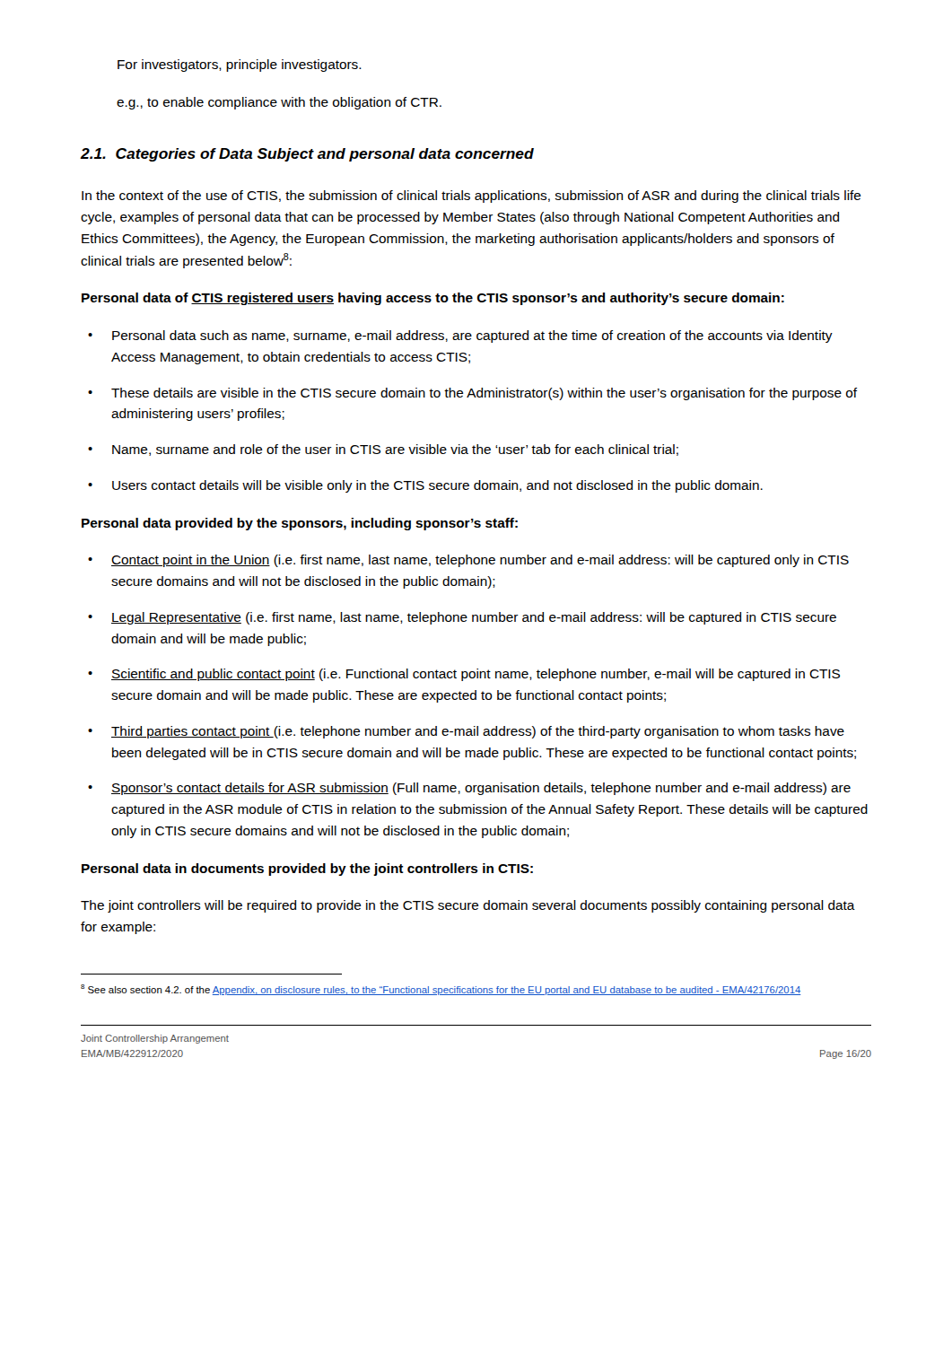For investigators, principle investigators.
e.g., to enable compliance with the obligation of CTR.
2.1. Categories of Data Subject and personal data concerned
In the context of the use of CTIS, the submission of clinical trials applications, submission of ASR and during the clinical trials life cycle, examples of personal data that can be processed by Member States (also through National Competent Authorities and Ethics Committees), the Agency, the European Commission, the marketing authorisation applicants/holders and sponsors of clinical trials are presented below8:
Personal data of CTIS registered users having access to the CTIS sponsor’s and authority’s secure domain:
Personal data such as name, surname, e-mail address, are captured at the time of creation of the accounts via Identity Access Management, to obtain credentials to access CTIS;
These details are visible in the CTIS secure domain to the Administrator(s) within the user’s organisation for the purpose of administering users’ profiles;
Name, surname and role of the user in CTIS are visible via the ‘user’ tab for each clinical trial;
Users contact details will be visible only in the CTIS secure domain, and not disclosed in the public domain.
Personal data provided by the sponsors, including sponsor’s staff:
Contact point in the Union (i.e. first name, last name, telephone number and e-mail address: will be captured only in CTIS secure domains and will not be disclosed in the public domain);
Legal Representative (i.e. first name, last name, telephone number and e-mail address: will be captured in CTIS secure domain and will be made public;
Scientific and public contact point (i.e. Functional contact point name, telephone number, e-mail will be captured in CTIS secure domain and will be made public. These are expected to be functional contact points;
Third parties contact point (i.e. telephone number and e-mail address) of the third-party organisation to whom tasks have been delegated will be in CTIS secure domain and will be made public. These are expected to be functional contact points;
Sponsor’s contact details for ASR submission (Full name, organisation details, telephone number and e-mail address) are captured in the ASR module of CTIS in relation to the submission of the Annual Safety Report. These details will be captured only in CTIS secure domains and will not be disclosed in the public domain;
Personal data in documents provided by the joint controllers in CTIS:
The joint controllers will be required to provide in the CTIS secure domain several documents possibly containing personal data for example:
8 See also section 4.2. of the Appendix, on disclosure rules, to the “Functional specifications for the EU portal and EU database to be audited - EMA/42176/2014
Joint Controllership Arrangement
EMA/MB/422912/2020
Page 16/20